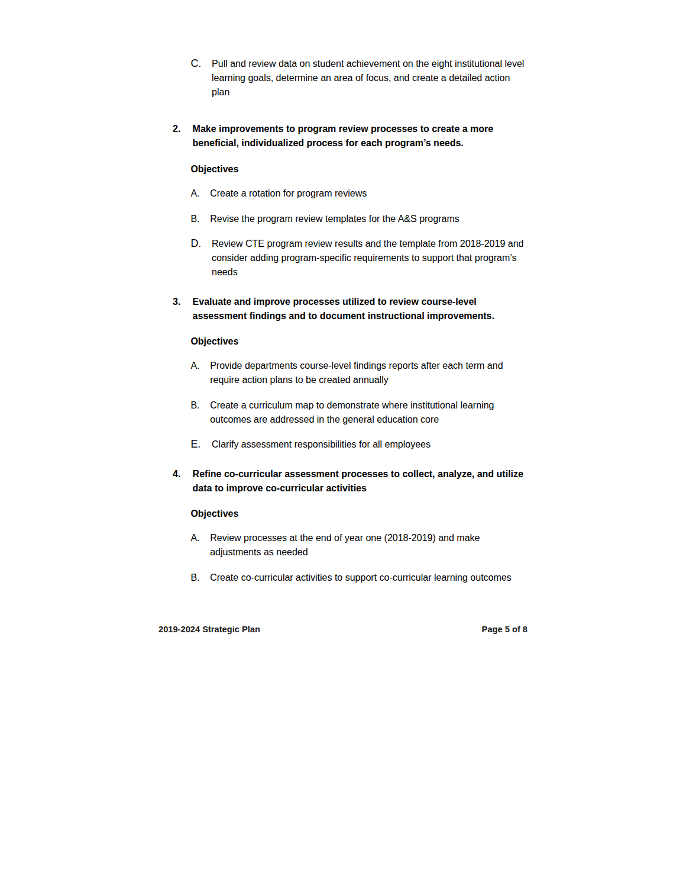C. Pull and review data on student achievement on the eight institutional level learning goals, determine an area of focus, and create a detailed action plan
2. Make improvements to program review processes to create a more beneficial, individualized process for each program’s needs.
Objectives
A. Create a rotation for program reviews
B. Revise the program review templates for the A&S programs
D. Review CTE program review results and the template from 2018-2019 and consider adding program-specific requirements to support that program’s needs
3. Evaluate and improve processes utilized to review course-level assessment findings and to document instructional improvements.
Objectives
A. Provide departments course-level findings reports after each term and require action plans to be created annually
B. Create a curriculum map to demonstrate where institutional learning outcomes are addressed in the general education core
E. Clarify assessment responsibilities for all employees
4. Refine co-curricular assessment processes to collect, analyze, and utilize data to improve co-curricular activities
Objectives
A. Review processes at the end of year one (2018-2019) and make adjustments as needed
B. Create co-curricular activities to support co-curricular learning outcomes
2019-2024 Strategic Plan Page 5 of 8